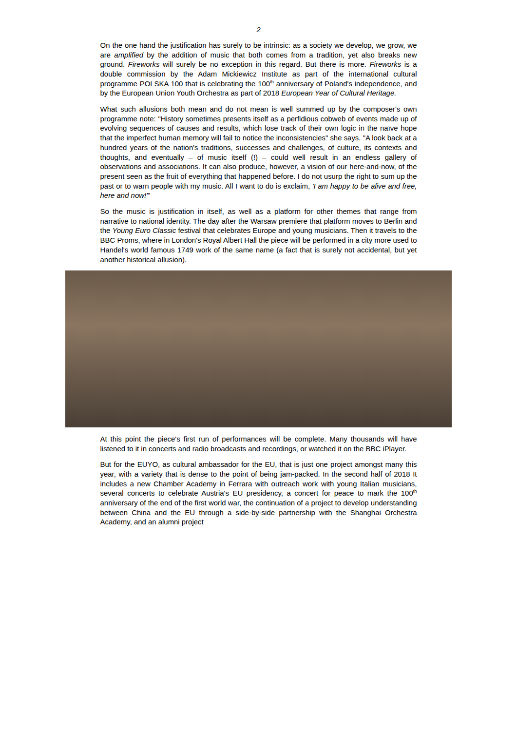2
On the one hand the justification has surely to be intrinsic: as a society we develop, we grow, we are amplified by the addition of music that both comes from a tradition, yet also breaks new ground. Fireworks will surely be no exception in this regard. But there is more. Fireworks is a double commission by the Adam Mickiewicz Institute as part of the international cultural programme POLSKA 100 that is celebrating the 100th anniversary of Poland's independence, and by the European Union Youth Orchestra as part of 2018 European Year of Cultural Heritage.
What such allusions both mean and do not mean is well summed up by the composer's own programme note: "History sometimes presents itself as a perfidious cobweb of events made up of evolving sequences of causes and results, which lose track of their own logic in the naïve hope that the imperfect human memory will fail to notice the inconsistencies" she says. "A look back at a hundred years of the nation's traditions, successes and challenges, of culture, its contexts and thoughts, and eventually – of music itself (!) – could well result in an endless gallery of observations and associations. It can also produce, however, a vision of our here-and-now, of the present seen as the fruit of everything that happened before. I do not usurp the right to sum up the past or to warn people with my music. All I want to do is exclaim, 'I am happy to be alive and free, here and now!'"
So the music is justification in itself, as well as a platform for other themes that range from narrative to national identity. The day after the Warsaw premiere that platform moves to Berlin and the Young Euro Classic festival that celebrates Europe and young musicians. Then it travels to the BBC Proms, where in London's Royal Albert Hall the piece will be performed in a city more used to Handel's world famous 1749 work of the same name (a fact that is surely not accidental, but yet another historical allusion).
At this point the piece's first run of performances will be complete. Many thousands will have listened to it in concerts and radio broadcasts and recordings, or watched it on the BBC iPlayer.
But for the EUYO, as cultural ambassador for the EU, that is just one project amongst many this year, with a variety that is dense to the point of being jam-packed. In the second half of 2018 It includes a new Chamber Academy in Ferrara with outreach work with young Italian musicians, several concerts to celebrate Austria's EU presidency, a concert for peace to mark the 100th anniversary of the end of the first world war, the continuation of a project to develop understanding between China and the EU through a side-by-side partnership with the Shanghai Orchestra Academy, and an alumni project